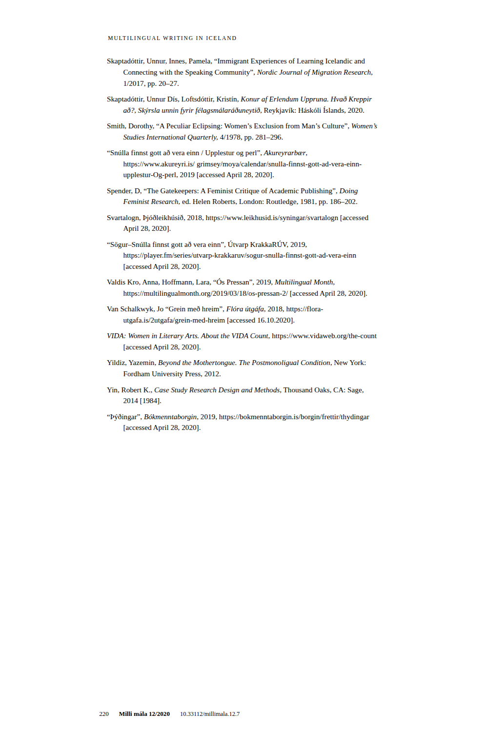Multilingual Writing in Iceland
Skaptadóttir, Unnur, Innes, Pamela, “Immigrant Experiences of Learning Icelandic and Connecting with the Speaking Community”, Nordic Journal of Migration Research, 1/2017, pp. 20–27.
Skaptadóttir, Unnur Dís, Loftsdóttir, Kristín, Konur af Erlendum Uppruna. Hvað Kreppir að?, Skýrsla unnin fyrir félagsmálaráðuneytið, Reykjavík: Háskóli Íslands, 2020.
Smith, Dorothy, “A Peculiar Eclipsing: Women’s Exclusion from Man’s Culture”, Women’s Studies International Quarterly, 4/1978, pp. 281–296.
“Snúlla finnst gott að vera einn / Upplestur og perl”, Akureyrarbær, https://www.akureyri.is/ grimsey/moya/calendar/snulla-finnst-gott-ad-vera-einn-upplestur-Og-perl, 2019 [accessed April 28, 2020].
Spender, D, “The Gatekeepers: A Feminist Critique of Academic Publishing”, Doing Feminist Research, ed. Helen Roberts, London: Routledge, 1981, pp. 186–202.
Svartalogn, Þjóðleikhúsið, 2018, https://www.leikhusid.is/syningar/svartalogn [accessed April 28, 2020].
“Sögur–Snúlla finnst gott að vera einn”, Útvarp KrakkaRÚV, 2019, https://player.fm/series/utvarp-krakkaruv/sogur-snulla-finnst-gott-ad-vera-einn [accessed April 28, 2020].
Valdis Kro, Anna, Hoffmann, Lara, “Ós Pressan”, 2019, Multilingual Month, https://multilingualmonth.org/2019/03/18/os-pressan-2/ [accessed April 28, 2020].
Van Schalkwyk, Jo “Grein með hreim”, Flóra útgáfa, 2018, https://flora-utgafa.is/2utgafa/grein-med-hreim [accessed 16.10.2020].
VIDA: Women in Literary Arts. About the VIDA Count, https://www.vidaweb.org/the-count [accessed April 28, 2020].
Yildiz, Yazemin, Beyond the Mothertongue. The Postmonoligual Condition, New York: Fordham University Press, 2012.
Yin, Robert K., Case Study Research Design and Methods, Thousand Oaks, CA: Sage, 2014 [1984].
“Þýðingar”, Bókmenntaborgin, 2019, https://bokmenntaborgin.is/borgin/frettir/thydingar [accessed April 28, 2020].
220 Milli mála 12/2020 10.33112/millimala.12.7